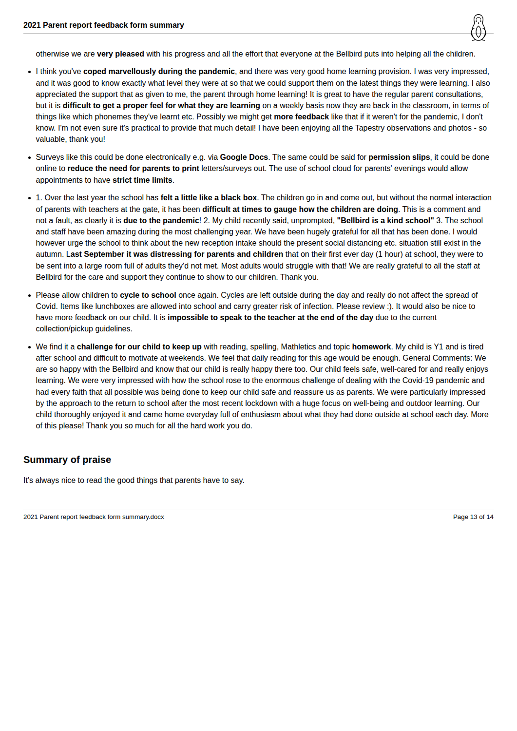2021 Parent report feedback form summary
otherwise we are very pleased with his progress and all the effort that everyone at the Bellbird puts into helping all the children.
I think you've coped marvellously during the pandemic, and there was very good home learning provision. I was very impressed, and it was good to know exactly what level they were at so that we could support them on the latest things they were learning. I also appreciated the support that as given to me, the parent through home learning! It is great to have the regular parent consultations, but it is difficult to get a proper feel for what they are learning on a weekly basis now they are back in the classroom, in terms of things like which phonemes they've learnt etc. Possibly we might get more feedback like that if it weren't for the pandemic, I don't know. I'm not even sure it's practical to provide that much detail! I have been enjoying all the Tapestry observations and photos - so valuable, thank you!
Surveys like this could be done electronically e.g. via Google Docs. The same could be said for permission slips, it could be done online to reduce the need for parents to print letters/surveys out. The use of school cloud for parents' evenings would allow appointments to have strict time limits.
1. Over the last year the school has felt a little like a black box. The children go in and come out, but without the normal interaction of parents with teachers at the gate, it has been difficult at times to gauge how the children are doing. This is a comment and not a fault, as clearly it is due to the pandemic! 2. My child recently said, unprompted, "Bellbird is a kind school" 3. The school and staff have been amazing during the most challenging year. We have been hugely grateful for all that has been done. I would however urge the school to think about the new reception intake should the present social distancing etc. situation still exist in the autumn. Last September it was distressing for parents and children that on their first ever day (1 hour) at school, they were to be sent into a large room full of adults they'd not met. Most adults would struggle with that! We are really grateful to all the staff at Bellbird for the care and support they continue to show to our children. Thank you.
Please allow children to cycle to school once again. Cycles are left outside during the day and really do not affect the spread of Covid. Items like lunchboxes are allowed into school and carry greater risk of infection. Please review :). It would also be nice to have more feedback on our child. It is impossible to speak to the teacher at the end of the day due to the current collection/pickup guidelines.
We find it a challenge for our child to keep up with reading, spelling, Mathletics and topic homework. My child is Y1 and is tired after school and difficult to motivate at weekends. We feel that daily reading for this age would be enough. General Comments: We are so happy with the Bellbird and know that our child is really happy there too. Our child feels safe, well-cared for and really enjoys learning. We were very impressed with how the school rose to the enormous challenge of dealing with the Covid-19 pandemic and had every faith that all possible was being done to keep our child safe and reassure us as parents. We were particularly impressed by the approach to the return to school after the most recent lockdown with a huge focus on well-being and outdoor learning. Our child thoroughly enjoyed it and came home everyday full of enthusiasm about what they had done outside at school each day. More of this please! Thank you so much for all the hard work you do.
Summary of praise
It's always nice to read the good things that parents have to say.
2021 Parent report feedback form summary.docx Page 13 of 14